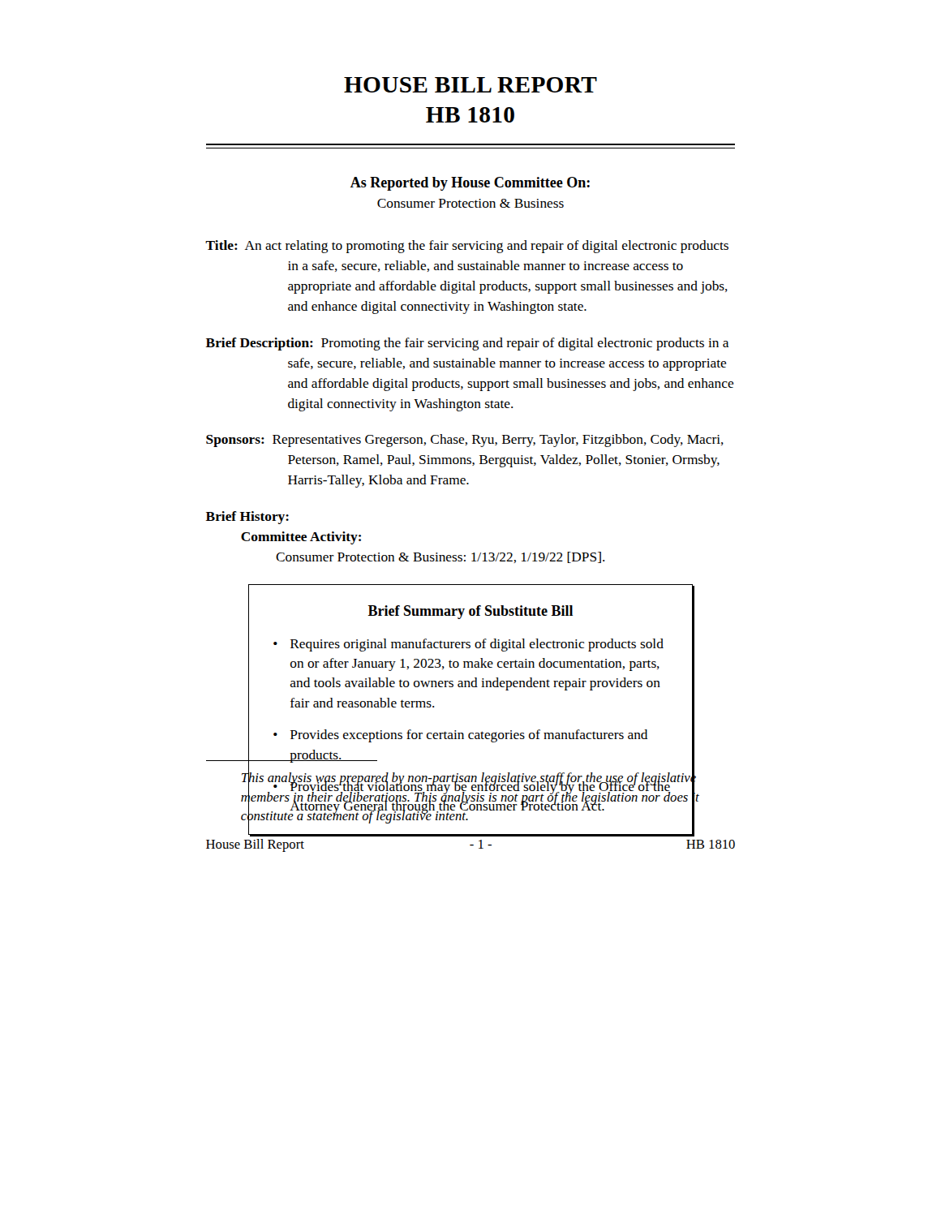HOUSE BILL REPORT HB 1810
As Reported by House Committee On:
Consumer Protection & Business
Title: An act relating to promoting the fair servicing and repair of digital electronic products in a safe, secure, reliable, and sustainable manner to increase access to appropriate and affordable digital products, support small businesses and jobs, and enhance digital connectivity in Washington state.
Brief Description: Promoting the fair servicing and repair of digital electronic products in a safe, secure, reliable, and sustainable manner to increase access to appropriate and affordable digital products, support small businesses and jobs, and enhance digital connectivity in Washington state.
Sponsors: Representatives Gregerson, Chase, Ryu, Berry, Taylor, Fitzgibbon, Cody, Macri, Peterson, Ramel, Paul, Simmons, Bergquist, Valdez, Pollet, Stonier, Ormsby, Harris-Talley, Kloba and Frame.
Brief History:
Committee Activity:
Consumer Protection & Business: 1/13/22, 1/19/22 [DPS].
Brief Summary of Substitute Bill
Requires original manufacturers of digital electronic products sold on or after January 1, 2023, to make certain documentation, parts, and tools available to owners and independent repair providers on fair and reasonable terms.
Provides exceptions for certain categories of manufacturers and products.
Provides that violations may be enforced solely by the Office of the Attorney General through the Consumer Protection Act.
This analysis was prepared by non-partisan legislative staff for the use of legislative members in their deliberations. This analysis is not part of the legislation nor does it constitute a statement of legislative intent.
House Bill Report
- 1 -
HB 1810